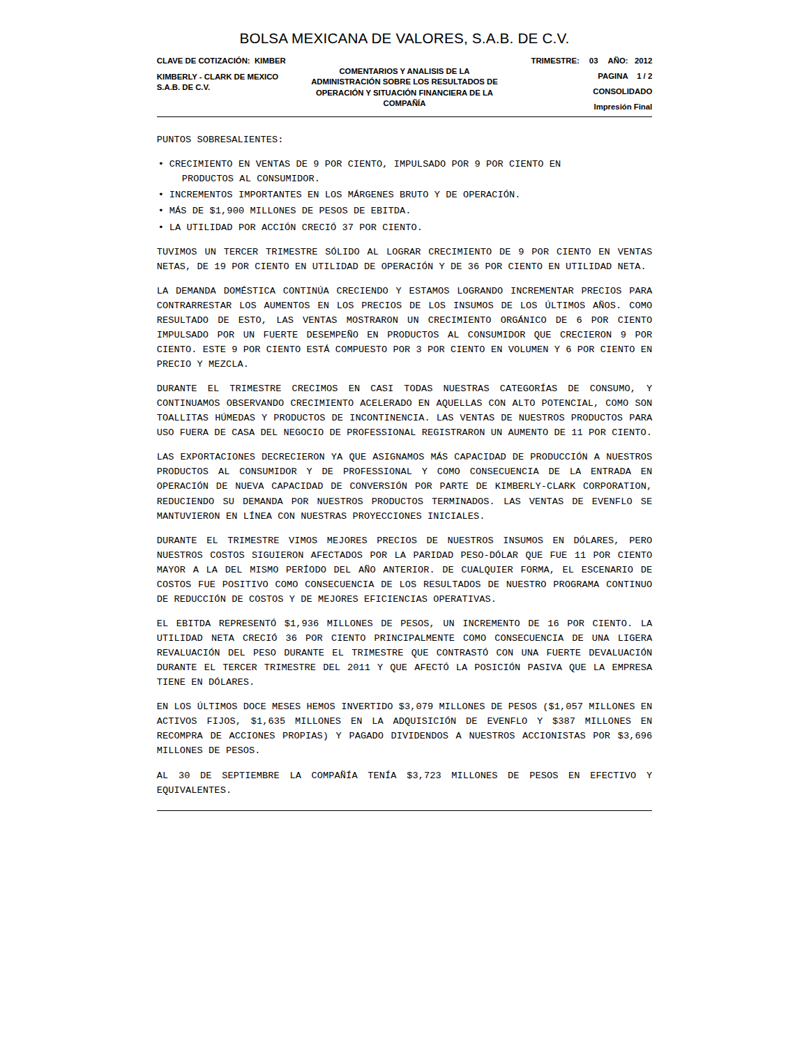BOLSA MEXICANA DE VALORES, S.A.B. DE C.V.
| CLAVE DE COTIZACIÓN: KIMBER | | TRIMESTRE: 03 AÑO: 2012 |
| KIMBERLY - CLARK DE MEXICO S.A.B. DE C.V. | COMENTARIOS Y ANALISIS DE LA ADMINISTRACIÓN SOBRE LOS RESULTADOS DE OPERACIÓN Y SITUACIÓN FINANCIERA DE LA COMPAÑÍA | PAGINA 1 / 2 CONSOLIDADO Impresión Final |
PUNTOS SOBRESALIENTES:
CRECIMIENTO EN VENTAS DE 9 POR CIENTO, IMPULSADO POR 9 POR CIENTO EN
PRODUCTOS AL CONSUMIDOR.
INCREMENTOS IMPORTANTES EN LOS MÁRGENES BRUTO Y DE OPERACIÓN.
MÁS DE $1,900 MILLONES DE PESOS DE EBITDA.
LA UTILIDAD POR ACCIÓN CRECIÓ 37 POR CIENTO.
TUVIMOS UN TERCER TRIMESTRE SÓLIDO AL LOGRAR CRECIMIENTO DE 9 POR CIENTO EN VENTAS NETAS, DE 19 POR CIENTO EN UTILIDAD DE OPERACIÓN Y DE 36 POR CIENTO EN UTILIDAD NETA.
LA DEMANDA DOMÉSTICA CONTINÚA CRECIENDO Y ESTAMOS LOGRANDO INCREMENTAR PRECIOS PARA CONTRARRESTAR LOS AUMENTOS EN LOS PRECIOS DE LOS INSUMOS DE LOS ÚLTIMOS AÑOS. COMO RESULTADO DE ESTO, LAS VENTAS MOSTRARON UN CRECIMIENTO ORGÁNICO DE 6 POR CIENTO IMPULSADO POR UN FUERTE DESEMPEÑO EN PRODUCTOS AL CONSUMIDOR QUE CRECIERON 9 POR CIENTO. ESTE 9 POR CIENTO ESTÁ COMPUESTO POR 3 POR CIENTO EN VOLUMEN Y 6 POR CIENTO EN PRECIO Y MEZCLA.
DURANTE EL TRIMESTRE CRECIMOS EN CASI TODAS NUESTRAS CATEGORÍAS DE CONSUMO, Y CONTINUAMOS OBSERVANDO CRECIMIENTO ACELERADO EN AQUELLAS CON ALTO POTENCIAL, COMO SON TOALLITAS HÚMEDAS Y PRODUCTOS DE INCONTINENCIA. LAS VENTAS DE NUESTROS PRODUCTOS PARA USO FUERA DE CASA DEL NEGOCIO DE PROFESSIONAL REGISTRARON UN AUMENTO DE 11 POR CIENTO.
LAS EXPORTACIONES DECRECIERON YA QUE ASIGNAMOS MÁS CAPACIDAD DE PRODUCCIÓN A NUESTROS PRODUCTOS AL CONSUMIDOR Y DE PROFESSIONAL Y COMO CONSECUENCIA DE LA ENTRADA EN OPERACIÓN DE NUEVA CAPACIDAD DE CONVERSIÓN POR PARTE DE KIMBERLY-CLARK CORPORATION, REDUCIENDO SU DEMANDA POR NUESTROS PRODUCTOS TERMINADOS. LAS VENTAS DE EVENFLO SE MANTUVIERON EN LÍNEA CON NUESTRAS PROYECCIONES INICIALES.
DURANTE EL TRIMESTRE VIMOS MEJORES PRECIOS DE NUESTROS INSUMOS EN DÓLARES, PERO NUESTROS COSTOS SIGUIERON AFECTADOS POR LA PARIDAD PESO-DÓLAR QUE FUE 11 POR CIENTO MAYOR A LA DEL MISMO PERÍODO DEL AÑO ANTERIOR. DE CUALQUIER FORMA, EL ESCENARIO DE COSTOS FUE POSITIVO COMO CONSECUENCIA DE LOS RESULTADOS DE NUESTRO PROGRAMA CONTINUO DE REDUCCIÓN DE COSTOS Y DE MEJORES EFICIENCIAS OPERATIVAS.
EL EBITDA REPRESENTÓ $1,936 MILLONES DE PESOS, UN INCREMENTO DE 16 POR CIENTO. LA UTILIDAD NETA CRECIÓ 36 POR CIENTO PRINCIPALMENTE COMO CONSECUENCIA DE UNA LIGERA REVALUACIÓN DEL PESO DURANTE EL TRIMESTRE QUE CONTRASTÓ CON UNA FUERTE DEVALUACIÓN DURANTE EL TERCER TRIMESTRE DEL 2011 Y QUE AFECTÓ LA POSICIÓN PASIVA QUE LA EMPRESA TIENE EN DÓLARES.
EN LOS ÚLTIMOS DOCE MESES HEMOS INVERTIDO $3,079 MILLONES DE PESOS ($1,057 MILLONES EN ACTIVOS FIJOS, $1,635 MILLONES EN LA ADQUISICIÓN DE EVENFLO Y $387 MILLONES EN RECOMPRA DE ACCIONES PROPIAS) Y PAGADO DIVIDENDOS A NUESTROS ACCIONISTAS POR $3,696 MILLONES DE PESOS.
AL 30 DE SEPTIEMBRE LA COMPAÑÍA TENÍA $3,723 MILLONES DE PESOS EN EFECTIVO Y EQUIVALENTES.